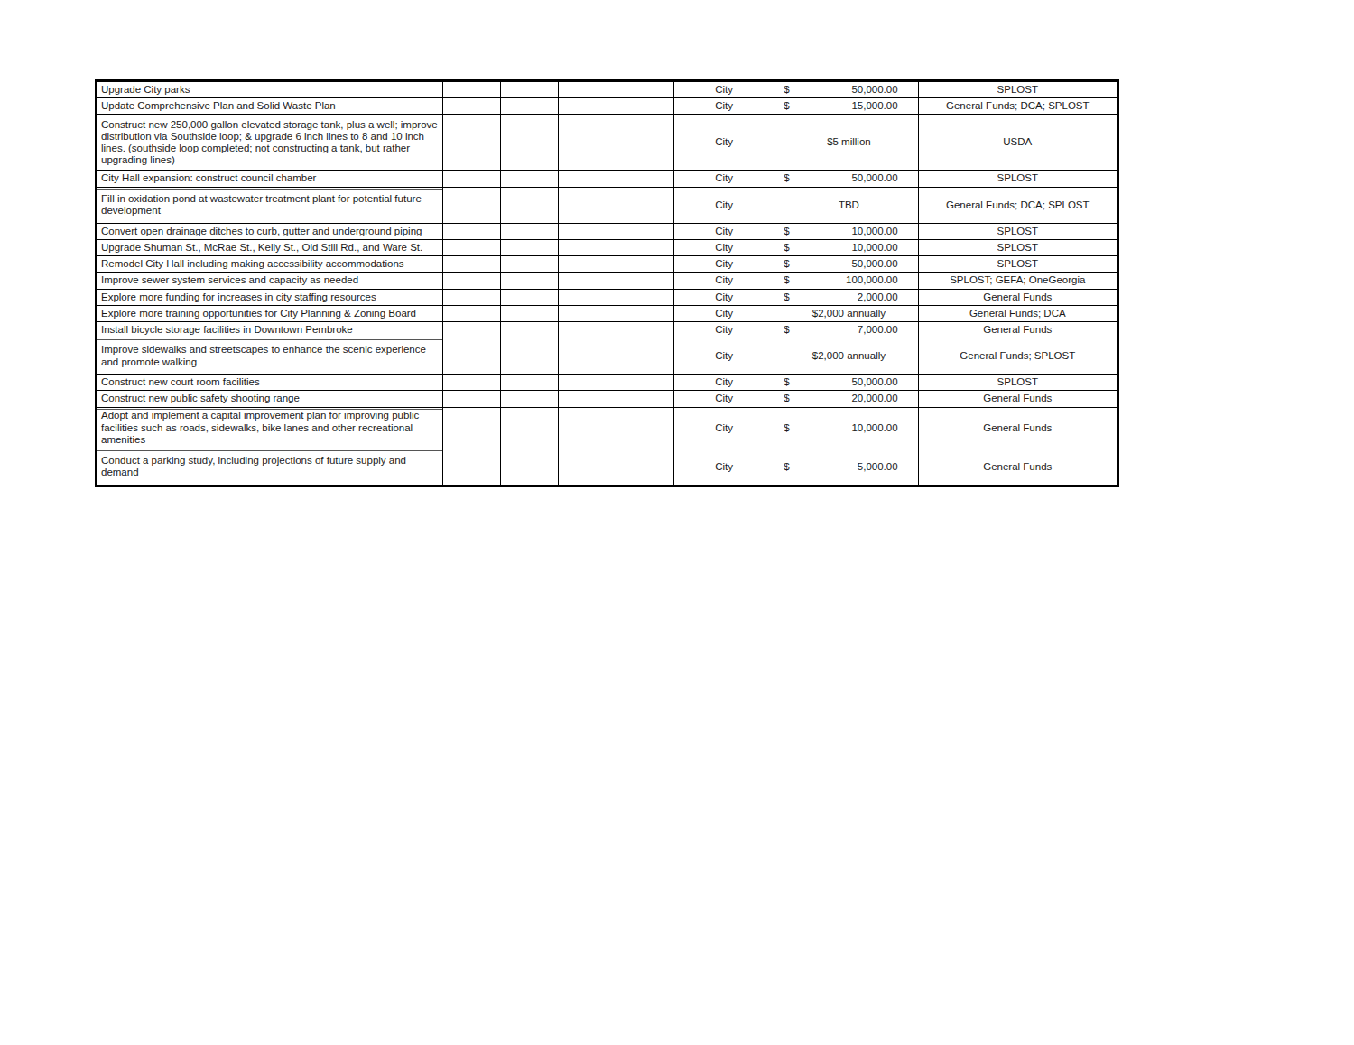| Upgrade City parks | | | | City | $ 50,000.00 | SPLOST |
| Update Comprehensive Plan and Solid Waste Plan | | | | City | $ 15,000.00 | General Funds; DCA; SPLOST |
| Construct new 250,000 gallon elevated storage tank, plus a well; improve distribution via Southside loop; & upgrade 6 inch lines to 8 and 10 inch lines. (southside loop completed; not constructing a tank, but rather upgrading lines) | | | | City | $5 million | USDA |
| City Hall expansion: construct council chamber | | | | City | $ 50,000.00 | SPLOST |
| Fill in oxidation pond at wastewater treatment plant for potential future development | | | | City | TBD | General Funds; DCA; SPLOST |
| Convert open drainage ditches to curb, gutter and underground piping | | | | City | $ 10,000.00 | SPLOST |
| Upgrade Shuman St., McRae St., Kelly St., Old Still Rd., and Ware St. | | | | City | $ 10,000.00 | SPLOST |
| Remodel City Hall including making accessibility accommodations | | | | City | $ 50,000.00 | SPLOST |
| Improve sewer system services and capacity as needed | | | | City | $ 100,000.00 | SPLOST; GEFA; OneGeorgia |
| Explore more funding for increases in city staffing resources | | | | City | $ 2,000.00 | General Funds |
| Explore more training opportunities for City Planning & Zoning Board | | | | City | $2,000 annually | General Funds; DCA |
| Install bicycle storage facilities in Downtown Pembroke | | | | City | $ 7,000.00 | General Funds |
| Improve sidewalks and streetscapes to enhance the scenic experience and promote walking | | | | City | $2,000 annually | General Funds; SPLOST |
| Construct new court room facilities | | | | City | $ 50,000.00 | SPLOST |
| Construct new public safety shooting range | | | | City | $ 20,000.00 | General Funds |
| Adopt and implement a capital improvement plan for improving public facilities such as roads, sidewalks, bike lanes and other recreational amenities | | | | City | $ 10,000.00 | General Funds |
| Conduct a parking study, including projections of future supply and demand | | | | City | $ 5,000.00 | General Funds |